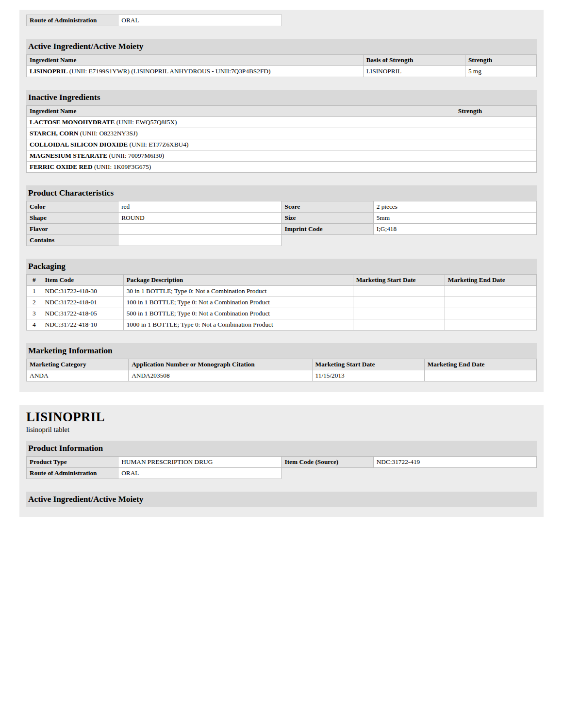| Route of Administration | ORAL | | |
Active Ingredient/Active Moiety
| Ingredient Name | Basis of Strength | Strength |
| --- | --- | --- |
| LISINOPRIL (UNII: E7199S1YWR) (LISINOPRIL ANHYDROUS - UNII:7Q3P4BS2FD) | LISINOPRIL | 5 mg |
Inactive Ingredients
| Ingredient Name | Strength |
| --- | --- |
| LACTOSE MONOHYDRATE (UNII: EWQ57Q8I5X) | |
| STARCH, CORN (UNII: O8232NY3SJ) | |
| COLLOIDAL SILICON DIOXIDE (UNII: ETJ7Z6XBU4) | |
| MAGNESIUM STEARATE (UNII: 70097M6I30) | |
| FERRIC OXIDE RED (UNII: 1K09F3G675) | |
Product Characteristics
| Color | red | Score | 2 pieces |
| Shape | ROUND | Size | 5mm |
| Flavor | | Imprint Code | I;G;418 |
| Contains | | | |
Packaging
| # | Item Code | Package Description | Marketing Start Date | Marketing End Date |
| --- | --- | --- | --- | --- |
| 1 | NDC:31722-418-30 | 30 in 1 BOTTLE; Type 0: Not a Combination Product | | |
| 2 | NDC:31722-418-01 | 100 in 1 BOTTLE; Type 0: Not a Combination Product | | |
| 3 | NDC:31722-418-05 | 500 in 1 BOTTLE; Type 0: Not a Combination Product | | |
| 4 | NDC:31722-418-10 | 1000 in 1 BOTTLE; Type 0: Not a Combination Product | | |
Marketing Information
| Marketing Category | Application Number or Monograph Citation | Marketing Start Date | Marketing End Date |
| --- | --- | --- | --- |
| ANDA | ANDA203508 | 11/15/2013 | |
LISINOPRIL
lisinopril tablet
Product Information
| Product Type | HUMAN PRESCRIPTION DRUG | Item Code (Source) | NDC:31722-419 |
| Route of Administration | ORAL | | |
Active Ingredient/Active Moiety